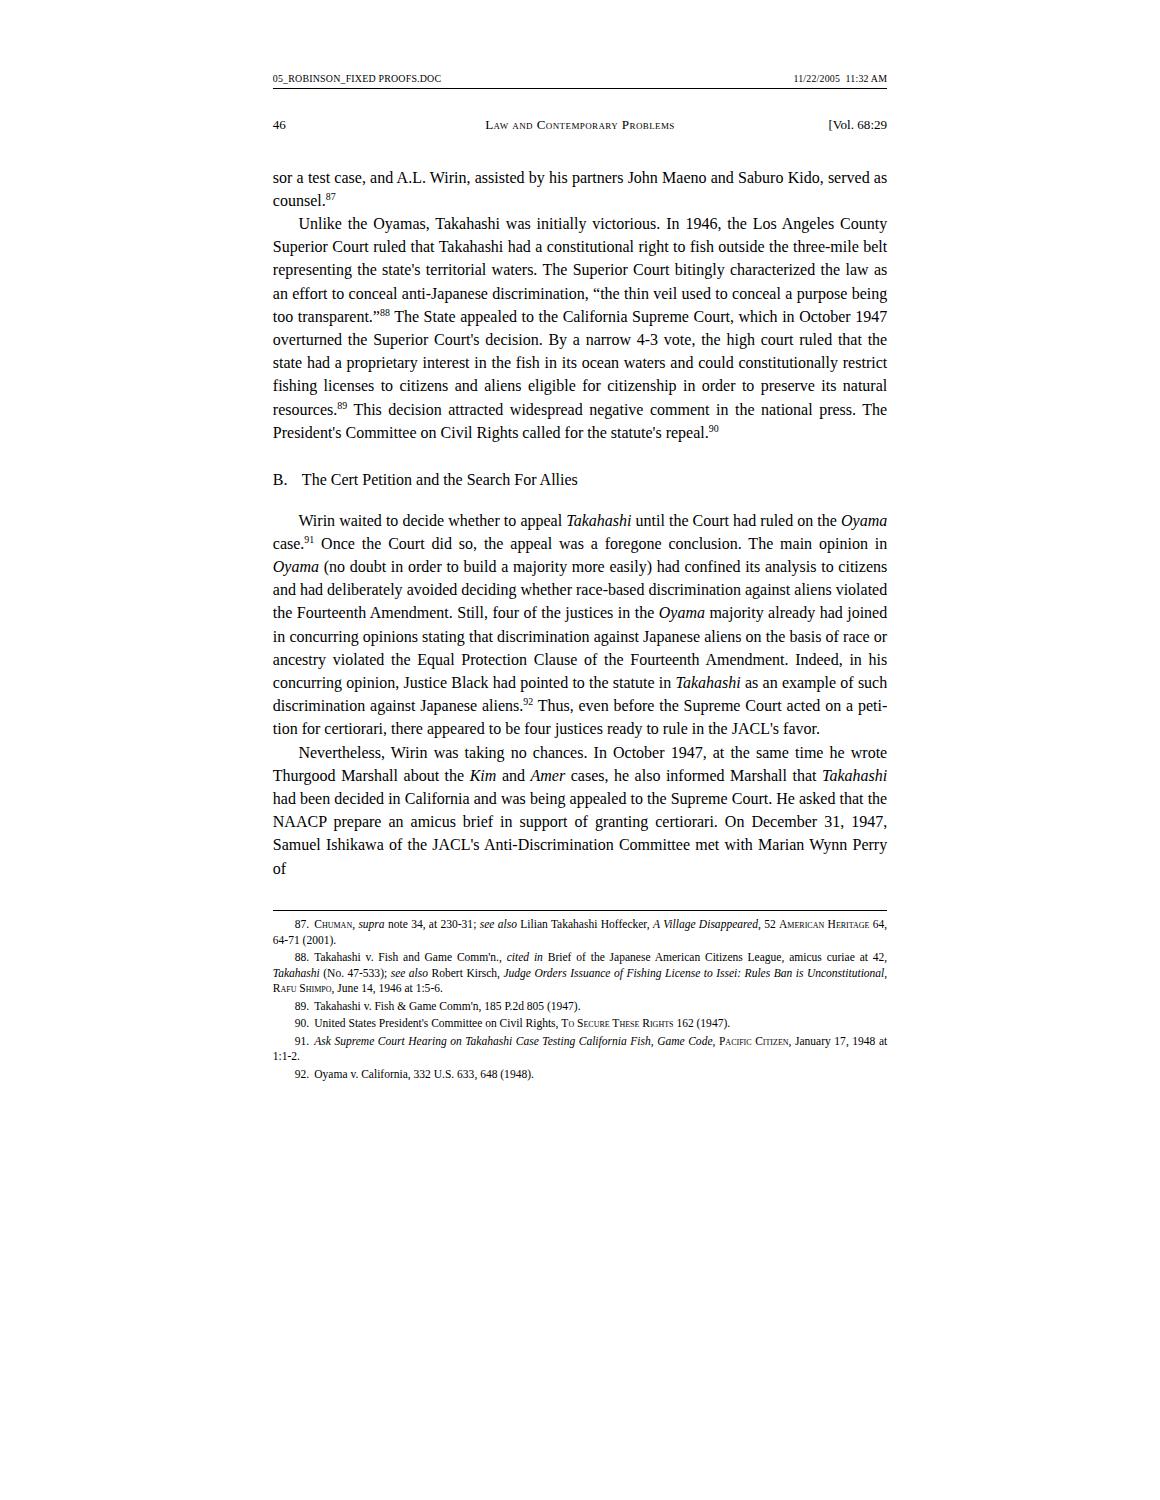05_Robinson_fixed proofs.doc 11/22/2005 11:32 AM
46 Law and Contemporary Problems [Vol. 68:29
sor a test case, and A.L. Wirin, assisted by his partners John Maeno and Saburo Kido, served as counsel.87
Unlike the Oyamas, Takahashi was initially victorious. In 1946, the Los Angeles County Superior Court ruled that Takahashi had a constitutional right to fish outside the three-mile belt representing the state's territorial waters. The Superior Court bitingly characterized the law as an effort to conceal anti-Japanese discrimination, “the thin veil used to conceal a purpose being too transparent.”88 The State appealed to the California Supreme Court, which in October 1947 overturned the Superior Court's decision. By a narrow 4-3 vote, the high court ruled that the state had a proprietary interest in the fish in its ocean waters and could constitutionally restrict fishing licenses to citizens and aliens eligible for citizenship in order to preserve its natural resources.89 This decision attracted widespread negative comment in the national press. The President's Committee on Civil Rights called for the statute's repeal.90
B. The Cert Petition and the Search For Allies
Wirin waited to decide whether to appeal Takahashi until the Court had ruled on the Oyama case.91 Once the Court did so, the appeal was a foregone conclusion. The main opinion in Oyama (no doubt in order to build a majority more easily) had confined its analysis to citizens and had deliberately avoided deciding whether race-based discrimination against aliens violated the Fourteenth Amendment. Still, four of the justices in the Oyama majority already had joined in concurring opinions stating that discrimination against Japanese aliens on the basis of race or ancestry violated the Equal Protection Clause of the Fourteenth Amendment. Indeed, in his concurring opinion, Justice Black had pointed to the statute in Takahashi as an example of such discrimination against Japanese aliens.92 Thus, even before the Supreme Court acted on a petition for certiorari, there appeared to be four justices ready to rule in the JACL's favor.
Nevertheless, Wirin was taking no chances. In October 1947, at the same time he wrote Thurgood Marshall about the Kim and Amer cases, he also informed Marshall that Takahashi had been decided in California and was being appealed to the Supreme Court. He asked that the NAACP prepare an amicus brief in support of granting certiorari. On December 31, 1947, Samuel Ishikawa of the JACL's Anti-Discrimination Committee met with Marian Wynn Perry of
87. Chuman, supra note 34, at 230-31; see also Lilian Takahashi Hoffecker, A Village Disappeared, 52 American Heritage 64, 64-71 (2001).
88. Takahashi v. Fish and Game Comm'n., cited in Brief of the Japanese American Citizens League, amicus curiae at 42, Takahashi (No. 47-533); see also Robert Kirsch, Judge Orders Issuance of Fishing License to Issei: Rules Ban is Unconstitutional, Rafu Shimpo, June 14, 1946 at 1:5-6.
89. Takahashi v. Fish & Game Comm'n, 185 P.2d 805 (1947).
90. United States President's Committee on Civil Rights, To Secure These Rights 162 (1947).
91. Ask Supreme Court Hearing on Takahashi Case Testing California Fish, Game Code, Pacific Citizen, January 17, 1948 at 1:1-2.
92. Oyama v. California, 332 U.S. 633, 648 (1948).